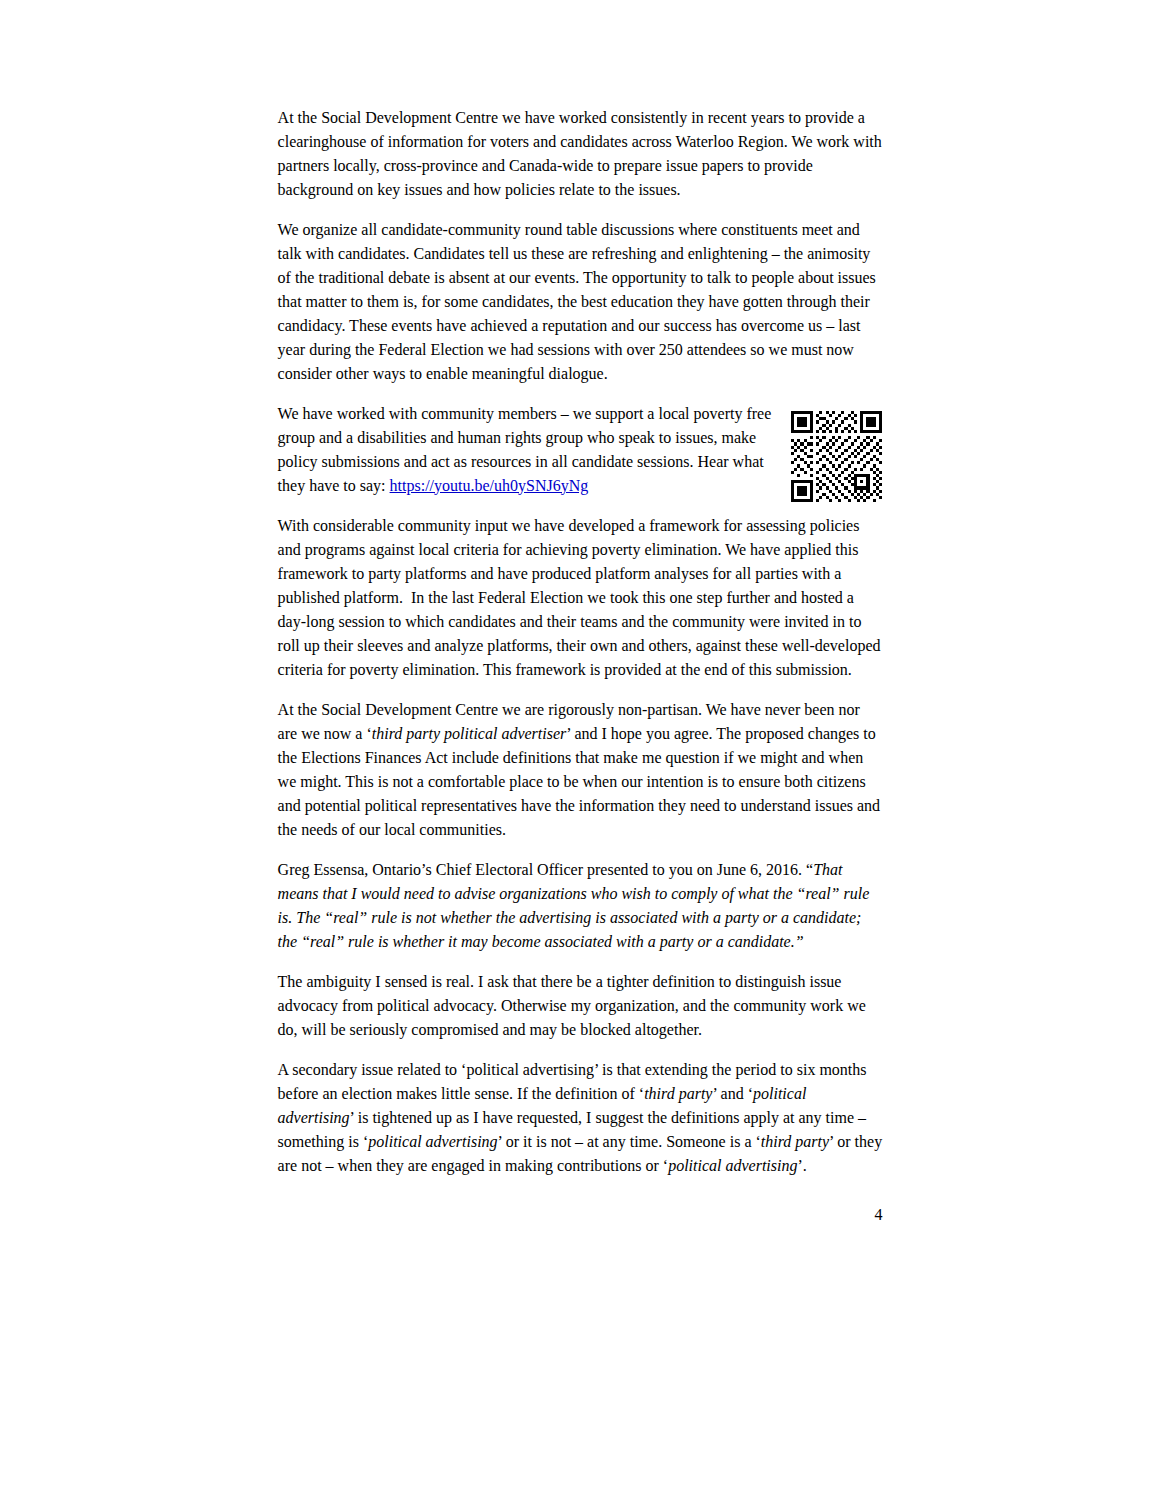At the Social Development Centre we have worked consistently in recent years to provide a clearinghouse of information for voters and candidates across Waterloo Region. We work with partners locally, cross-province and Canada-wide to prepare issue papers to provide background on key issues and how policies relate to the issues.
We organize all candidate-community round table discussions where constituents meet and talk with candidates. Candidates tell us these are refreshing and enlightening – the animosity of the traditional debate is absent at our events. The opportunity to talk to people about issues that matter to them is, for some candidates, the best education they have gotten through their candidacy. These events have achieved a reputation and our success has overcome us – last year during the Federal Election we had sessions with over 250 attendees so we must now consider other ways to enable meaningful dialogue.
We have worked with community members – we support a local poverty free group and a disabilities and human rights group who speak to issues, make policy submissions and act as resources in all candidate sessions. Hear what they have to say: https://youtu.be/uh0ySNJ6yNg
With considerable community input we have developed a framework for assessing policies and programs against local criteria for achieving poverty elimination. We have applied this framework to party platforms and have produced platform analyses for all parties with a published platform. In the last Federal Election we took this one step further and hosted a day-long session to which candidates and their teams and the community were invited in to roll up their sleeves and analyze platforms, their own and others, against these well-developed criteria for poverty elimination. This framework is provided at the end of this submission.
At the Social Development Centre we are rigorously non-partisan. We have never been nor are we now a ‘third party political advertiser’ and I hope you agree. The proposed changes to the Elections Finances Act include definitions that make me question if we might and when we might. This is not a comfortable place to be when our intention is to ensure both citizens and potential political representatives have the information they need to understand issues and the needs of our local communities.
Greg Essensa, Ontario’s Chief Electoral Officer presented to you on June 6, 2016. “That means that I would need to advise organizations who wish to comply of what the “real” rule is. The “real” rule is not whether the advertising is associated with a party or a candidate; the “real” rule is whether it may become associated with a party or a candidate.”
The ambiguity I sensed is real. I ask that there be a tighter definition to distinguish issue advocacy from political advocacy. Otherwise my organization, and the community work we do, will be seriously compromised and may be blocked altogether.
A secondary issue related to ‘political advertising’ is that extending the period to six months before an election makes little sense. If the definition of ‘third party’ and ‘political advertising’ is tightened up as I have requested, I suggest the definitions apply at any time – something is ‘political advertising’ or it is not – at any time. Someone is a ‘third party’ or they are not – when they are engaged in making contributions or ‘political advertising’.
4